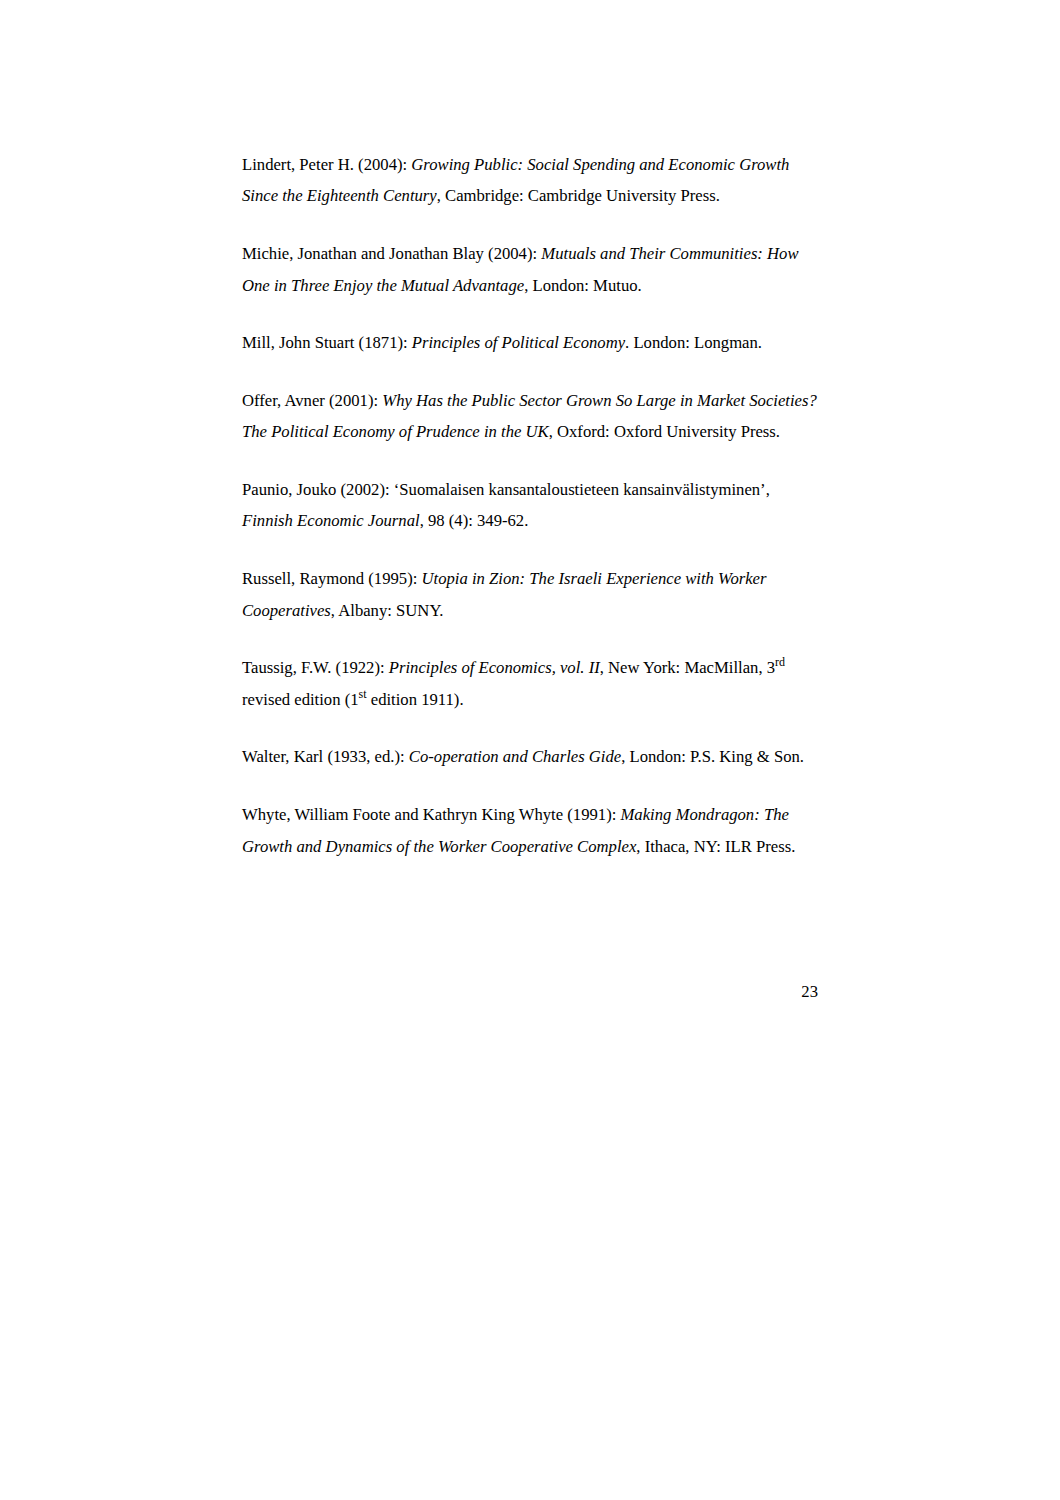Lindert, Peter H. (2004): Growing Public: Social Spending and Economic Growth Since the Eighteenth Century, Cambridge: Cambridge University Press.
Michie, Jonathan and Jonathan Blay (2004): Mutuals and Their Communities: How One in Three Enjoy the Mutual Advantage, London: Mutuo.
Mill, John Stuart (1871): Principles of Political Economy. London: Longman.
Offer, Avner (2001): Why Has the Public Sector Grown So Large in Market Societies? The Political Economy of Prudence in the UK, Oxford: Oxford University Press.
Paunio, Jouko (2002): ‘Suomalaisen kansantaloustieteen kansainvälistyminen’, Finnish Economic Journal, 98 (4): 349-62.
Russell, Raymond (1995): Utopia in Zion: The Israeli Experience with Worker Cooperatives, Albany: SUNY.
Taussig, F.W. (1922): Principles of Economics, vol. II, New York: MacMillan, 3rd revised edition (1st edition 1911).
Walter, Karl (1933, ed.): Co-operation and Charles Gide, London: P.S. King & Son.
Whyte, William Foote and Kathryn King Whyte (1991): Making Mondragon: The Growth and Dynamics of the Worker Cooperative Complex, Ithaca, NY: ILR Press.
23